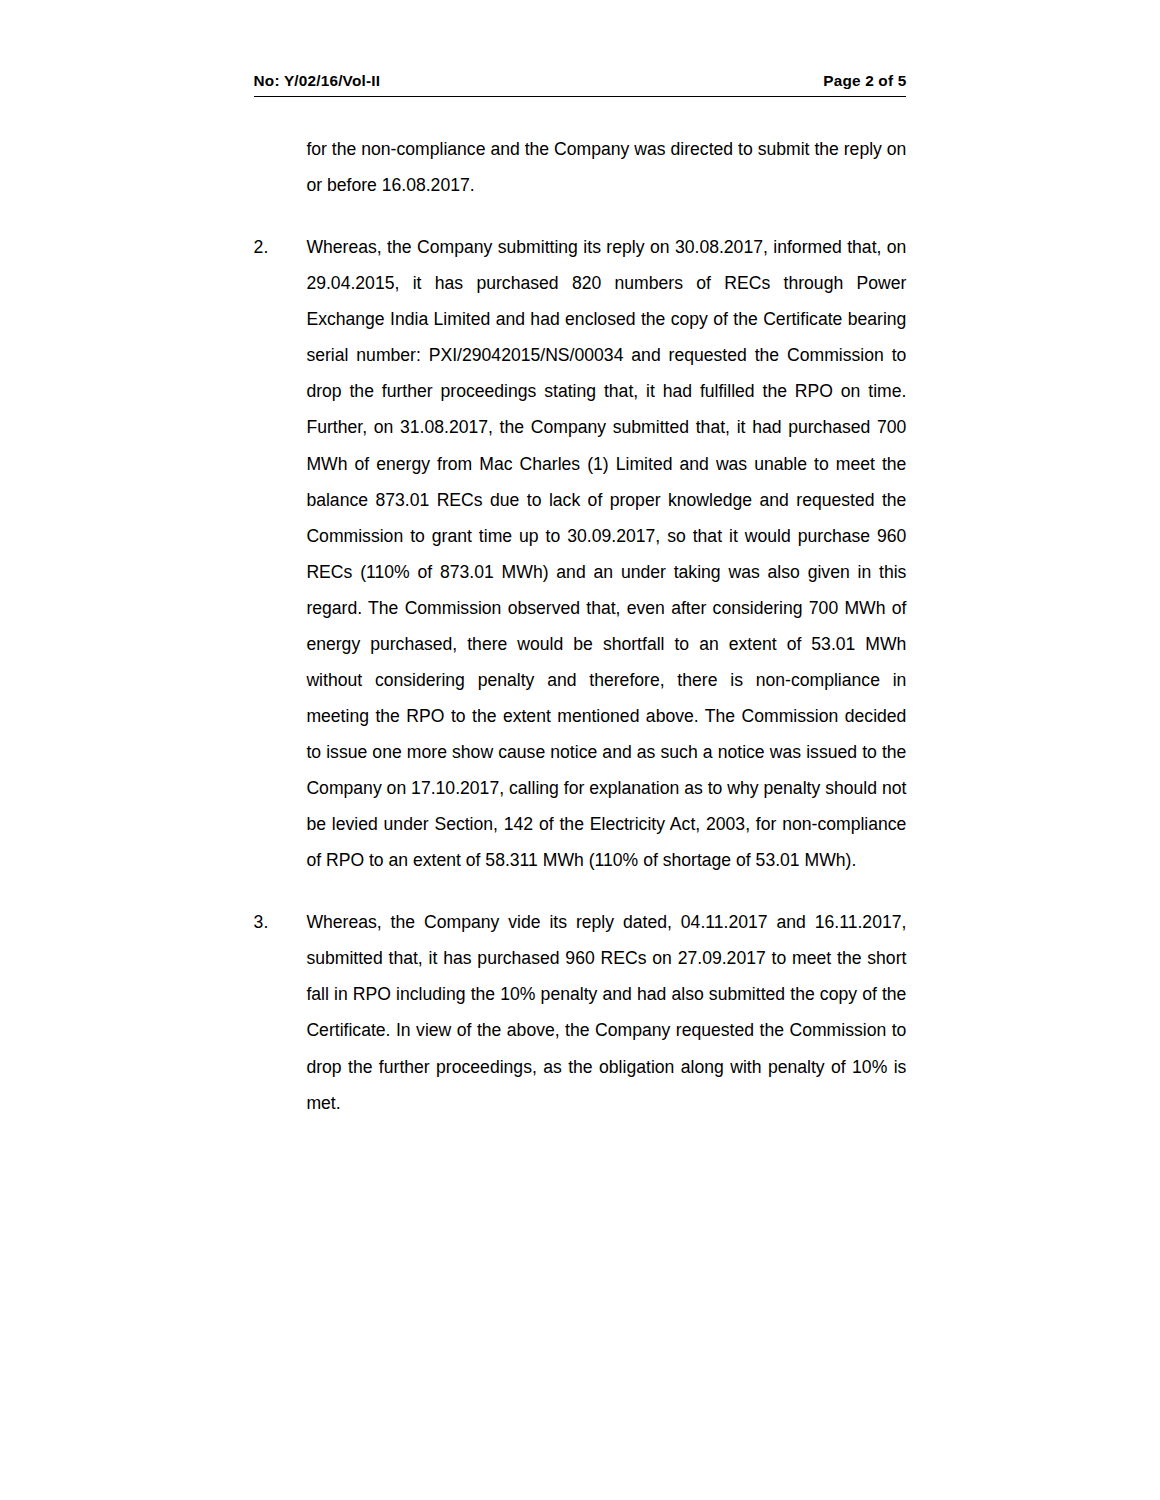No: Y/02/16/Vol-II
Page 2 of 5
for the non-compliance and the Company was directed to submit the reply on or before 16.08.2017.
2.
Whereas, the Company submitting its reply on 30.08.2017, informed that, on 29.04.2015, it has purchased 820 numbers of RECs through Power Exchange India Limited and had enclosed the copy of the Certificate bearing serial number: PXI/29042015/NS/00034 and requested the Commission to drop the further proceedings stating that, it had fulfilled the RPO on time. Further, on 31.08.2017, the Company submitted that, it had purchased 700 MWh of energy from Mac Charles (1) Limited and was unable to meet the balance 873.01 RECs due to lack of proper knowledge and requested the Commission to grant time up to 30.09.2017, so that it would purchase 960 RECs (110% of 873.01 MWh) and an under taking was also given in this regard. The Commission observed that, even after considering 700 MWh of energy purchased, there would be shortfall to an extent of 53.01 MWh without considering penalty and therefore, there is non-compliance in meeting the RPO to the extent mentioned above. The Commission decided to issue one more show cause notice and as such a notice was issued to the Company on 17.10.2017, calling for explanation as to why penalty should not be levied under Section, 142 of the Electricity Act, 2003, for non-compliance of RPO to an extent of 58.311 MWh (110% of shortage of 53.01 MWh).
3.
Whereas, the Company vide its reply dated, 04.11.2017 and 16.11.2017, submitted that, it has purchased 960 RECs on 27.09.2017 to meet the short fall in RPO including the 10% penalty and had also submitted the copy of the Certificate. In view of the above, the Company requested the Commission to drop the further proceedings, as the obligation along with penalty of 10% is met.